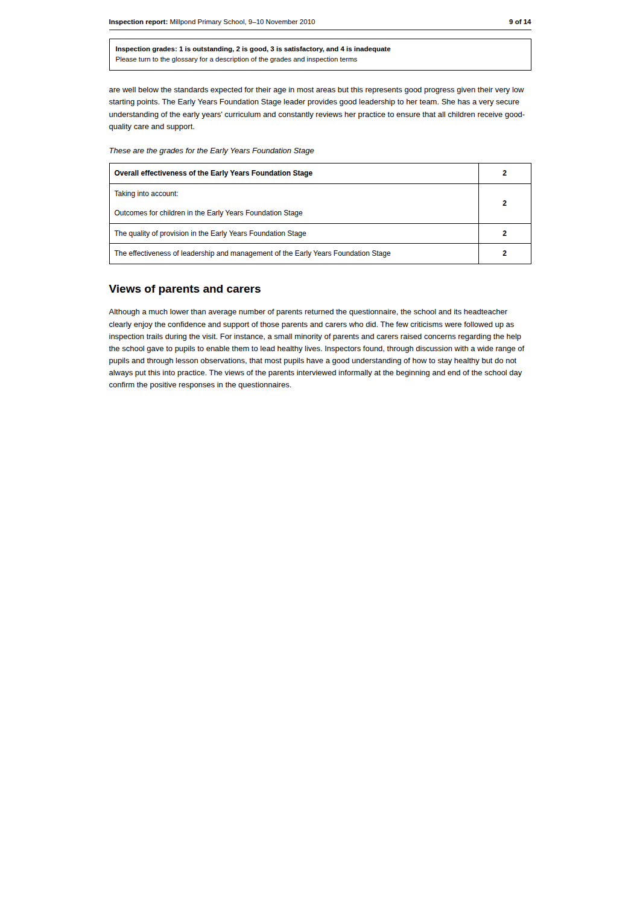Inspection report: Millpond Primary School, 9–10 November 2010
9 of 14
Inspection grades: 1 is outstanding, 2 is good, 3 is satisfactory, and 4 is inadequate
Please turn to the glossary for a description of the grades and inspection terms
are well below the standards expected for their age in most areas but this represents good progress given their very low starting points. The Early Years Foundation Stage leader provides good leadership to her team. She has a very secure understanding of the early years' curriculum and constantly reviews her practice to ensure that all children receive good-quality care and support.
These are the grades for the Early Years Foundation Stage
| Overall effectiveness of the Early Years Foundation Stage | 2 |
| Taking into account: | 2 |
| Outcomes for children in the Early Years Foundation Stage |
| The quality of provision in the Early Years Foundation Stage | 2 |
| The effectiveness of leadership and management of the Early Years Foundation Stage | 2 |
Views of parents and carers
Although a much lower than average number of parents returned the questionnaire, the school and its headteacher clearly enjoy the confidence and support of those parents and carers who did. The few criticisms were followed up as inspection trails during the visit. For instance, a small minority of parents and carers raised concerns regarding the help the school gave to pupils to enable them to lead healthy lives. Inspectors found, through discussion with a wide range of pupils and through lesson observations, that most pupils have a good understanding of how to stay healthy but do not always put this into practice. The views of the parents interviewed informally at the beginning and end of the school day confirm the positive responses in the questionnaires.